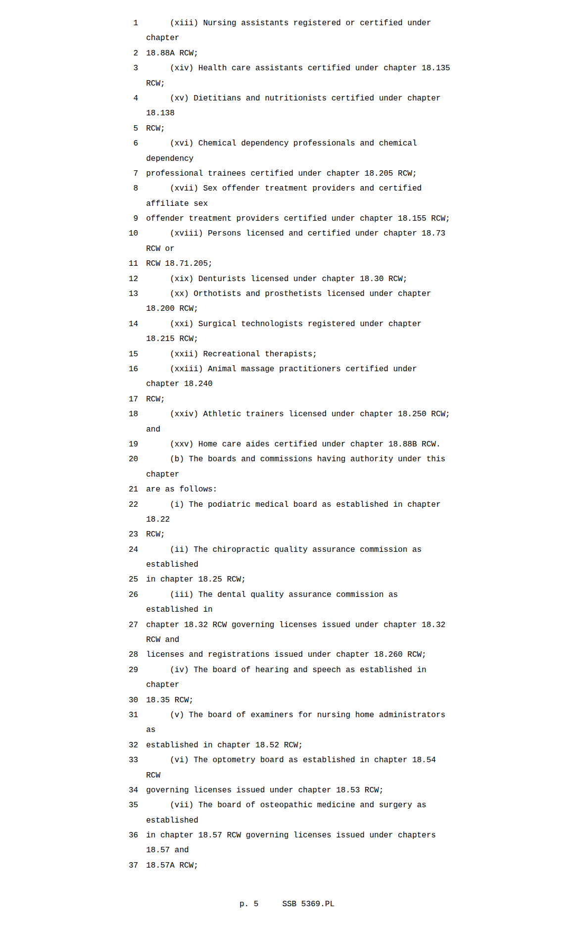(xiii) Nursing assistants registered or certified under chapter
18.88A RCW;
(xiv) Health care assistants certified under chapter 18.135 RCW;
(xv) Dietitians and nutritionists certified under chapter 18.138
RCW;
(xvi) Chemical dependency professionals and chemical dependency
professional trainees certified under chapter 18.205 RCW;
(xvii) Sex offender treatment providers and certified affiliate sex
offender treatment providers certified under chapter 18.155 RCW;
(xviii) Persons licensed and certified under chapter 18.73 RCW or
RCW 18.71.205;
(xix) Denturists licensed under chapter 18.30 RCW;
(xx) Orthotists and prosthetists licensed under chapter 18.200 RCW;
(xxi) Surgical technologists registered under chapter 18.215 RCW;
(xxii) Recreational therapists;
(xxiii) Animal massage practitioners certified under chapter 18.240
RCW;
(xxiv) Athletic trainers licensed under chapter 18.250 RCW; and
(xxv) Home care aides certified under chapter 18.88B RCW.
(b) The boards and commissions having authority under this chapter
are as follows:
(i) The podiatric medical board as established in chapter 18.22
RCW;
(ii) The chiropractic quality assurance commission as established
in chapter 18.25 RCW;
(iii) The dental quality assurance commission as established in
chapter 18.32 RCW governing licenses issued under chapter 18.32 RCW and
licenses and registrations issued under chapter 18.260 RCW;
(iv) The board of hearing and speech as established in chapter
18.35 RCW;
(v) The board of examiners for nursing home administrators as
established in chapter 18.52 RCW;
(vi) The optometry board as established in chapter 18.54 RCW
governing licenses issued under chapter 18.53 RCW;
(vii) The board of osteopathic medicine and surgery as established
in chapter 18.57 RCW governing licenses issued under chapters 18.57 and
18.57A RCW;
p. 5 SSB 5369.PL